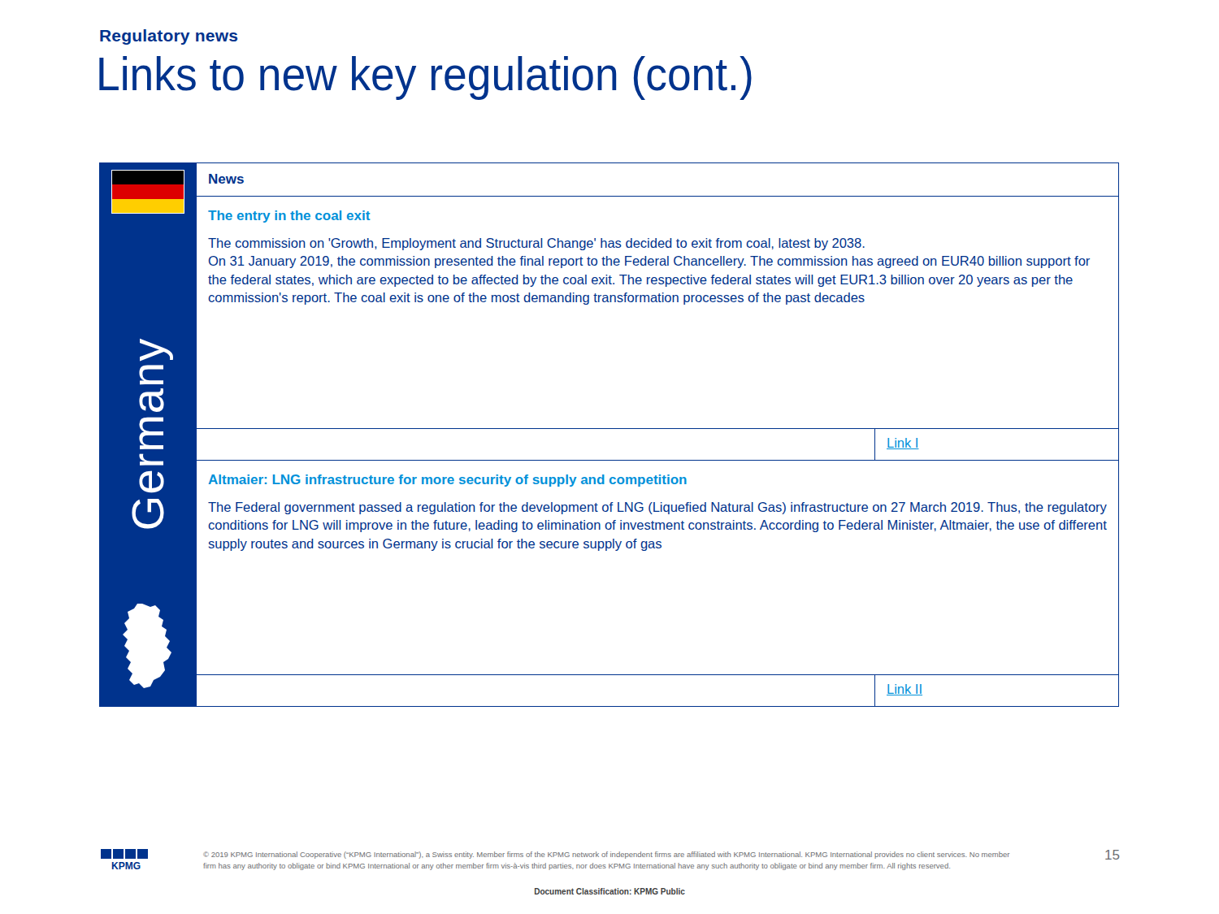Regulatory news
Links to new key regulation (cont.)
Germany
News
The entry in the coal exit
The commission on 'Growth, Employment and Structural Change' has decided to exit from coal, latest by 2038.
On 31 January 2019, the commission presented the final report to the Federal Chancellery. The commission has agreed on EUR40 billion support for the federal states, which are expected to be affected by the coal exit. The respective federal states will get EUR1.3 billion over 20 years as per the commission's report. The coal exit is one of the most demanding transformation processes of the past decades
Link I
Altmaier: LNG infrastructure for more security of supply and competition
The Federal government passed a regulation for the development of LNG (Liquefied Natural Gas) infrastructure on 27 March 2019. Thus, the regulatory conditions for LNG will improve in the future, leading to elimination of investment constraints. According to Federal Minister, Altmaier, the use of different supply routes and sources in Germany is crucial for the secure supply of gas
Link II
KPMG
© 2019 KPMG International Cooperative (“KPMG International”), a Swiss entity. Member firms of the KPMG network of independent firms are affiliated with KPMG International. KPMG International provides no client services. No member firm has any authority to obligate or bind KPMG International or any other member firm vis-à-vis third parties, nor does KPMG International have any such authority to obligate or bind any member firm. All rights reserved.
15
Document Classification: KPMG Public